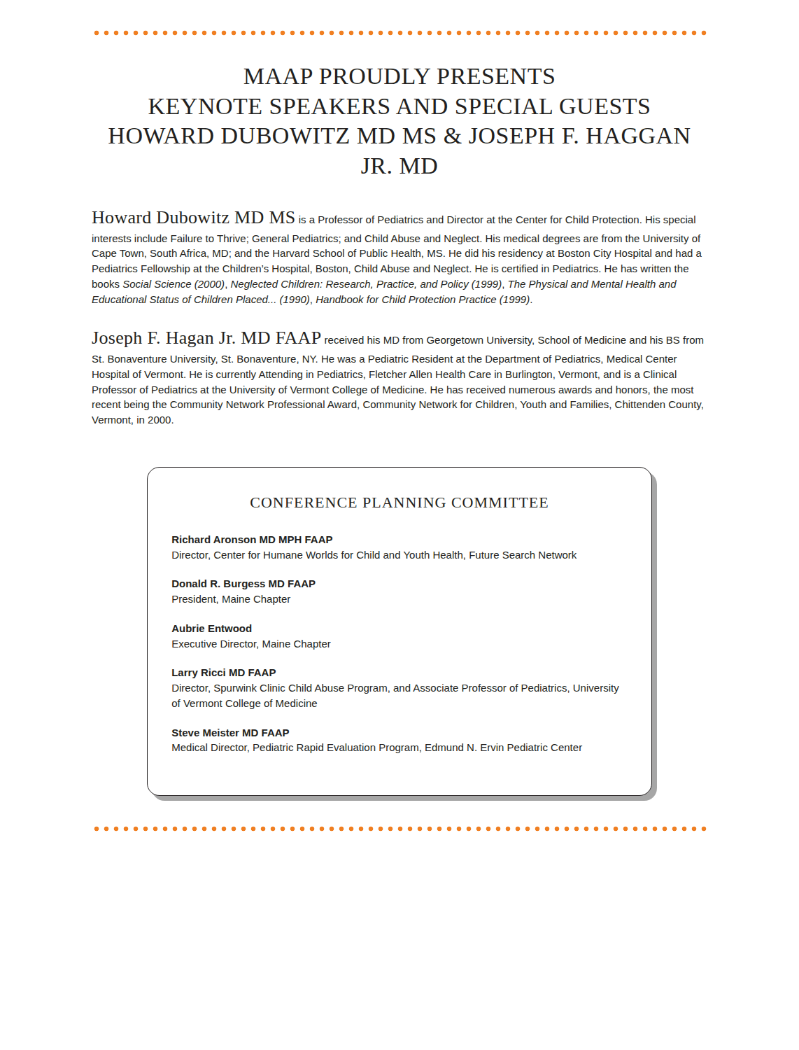MAAP Proudly Presents
Keynote Speakers and Special Guests
Howard Dubowitz MD MS & Joseph F. Haggan Jr. MD
Howard Dubowitz MD MS is a Professor of Pediatrics and Director at the Center for Child Protection. His special interests include Failure to Thrive; General Pediatrics; and Child Abuse and Neglect. His medical degrees are from the University of Cape Town, South Africa, MD; and the Harvard School of Public Health, MS. He did his residency at Boston City Hospital and had a Pediatrics Fellowship at the Children’s Hospital, Boston, Child Abuse and Neglect. He is certified in Pediatrics. He has written the books Social Science (2000), Neglected Children: Research, Practice, and Policy (1999), The Physical and Mental Health and Educational Status of Children Placed... (1990), Handbook for Child Protection Practice (1999).
Joseph F. Hagan Jr. MD FAAP received his MD from Georgetown University, School of Medicine and his BS from St. Bonaventure University, St. Bonaventure, NY. He was a Pediatric Resident at the Department of Pediatrics, Medical Center Hospital of Vermont. He is currently Attending in Pediatrics, Fletcher Allen Health Care in Burlington, Vermont, and is a Clinical Professor of Pediatrics at the University of Vermont College of Medicine. He has received numerous awards and honors, the most recent being the Community Network Professional Award, Community Network for Children, Youth and Families, Chittenden County, Vermont, in 2000.
Conference Planning Committee
Richard Aronson MD MPH FAAP
Director, Center for Humane Worlds for Child and Youth Health, Future Search Network
Donald R. Burgess MD FAAP
President, Maine Chapter
Aubrie Entwood
Executive Director, Maine Chapter
Larry Ricci MD FAAP
Director, Spurwink Clinic Child Abuse Program, and Associate Professor of Pediatrics, University of Vermont College of Medicine
Steve Meister MD FAAP
Medical Director, Pediatric Rapid Evaluation Program, Edmund N. Ervin Pediatric Center